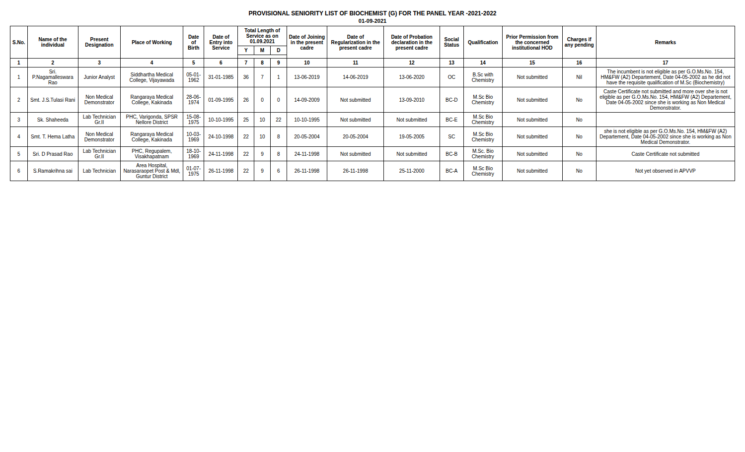PROVISIONAL SENIORITY LIST OF BIOCHEMIST (G) FOR THE PANEL YEAR -2021-2022
01-09-2021
| S.No. | Name of the individual | Present Designation | Place of Working | Date of Birth | Date of Entry into Service | Total Length of Service as on 01.09.2021 | Date of Joining in the present cadre | Date of Regularization in the present cadre | Date of Probation declaration in the present cadre | Social Status | Qualification | Prior Permission from the concerned institutional HOD | Charges if any pending | Remarks |
| --- | --- | --- | --- | --- | --- | --- | --- | --- | --- | --- | --- | --- | --- | --- |
| Y | M | D |
| 1 | 2 | 3 | 4 | 5 | 6 | 7 | 8 | 9 | 10 | 11 | 12 | 13 | 14 | 15 | 16 | 17 |
| 1 | Sri. P.Nagamalleswara Rao | Junior Analyst | Siddhartha Medical College, Vijayawada | 05-01-1962 | 31-01-1985 | 36 | 7 | 1 | 13-06-2019 | 14-06-2019 | 13-06-2020 | OC | B.Sc with Chemistry | Not submitted | Nil | The incumbent is not eligible as per G.O.Ms.No. 154, HM&FW (A2) Departement, Date 04-05-2002 as he did not have the requisite qualification of M.Sc (Biochemistry) |
| 2 | Smt. J.S.Tulasi Rani | Non Medical Demonstrator | Rangaraya Medical College, Kakinada | 28-06-1974 | 01-09-1995 | 26 | 0 | 0 | 14-09-2009 | Not submitted | 13-09-2010 | BC-D | M.Sc Bio Chemistry | Not submitted | No | Caste Certificate not submitted and more over she is not eligible as per G.O.Ms.No. 154, HM&FW (A2) Departement, Date 04-05-2002 since she is working as Non Medical Demonstrator. |
| 3 | Sk. Shaheeda | Lab Technician Gr.II | PHC, Varigonda, SPSR Nellore District | 15-08-1975 | 10-10-1995 | 25 | 10 | 22 | 10-10-1995 | Not submitted | Not submitted | BC-E | M.Sc Bio Chemistry | Not submitted | No | |
| 4 | Smt. T. Hema Latha | Non Medical Demonstrator | Rangaraya Medical College, Kakinada | 10-03-1969 | 24-10-1998 | 22 | 10 | 8 | 20-05-2004 | 20-05-2004 | 19-05-2005 | SC | M.Sc Bio Chemistry | Not submitted | No | she is not eligible as per G.O.Ms.No. 154, HM&FW (A2) Departement, Date 04-05-2002 since she is working as Non Medical Demonstrator. |
| 5 | Sri. D Prasad Rao | Lab Technician Gr.II | PHC, Regupalem, Visakhapatnam | 18-10-1969 | 24-11-1998 | 22 | 9 | 8 | 24-11-1998 | Not submitted | Not submitted | BC-B | M.Sc. Bio Chemistry | Not submitted | No | Caste Certificate not submitted |
| 6 | S.Ramakrihna sai | Lab Technician | Area Hospital, Narasaraopet Post & Mdl, Guntur District | 01-07-1975 | 26-11-1998 | 22 | 9 | 6 | 26-11-1998 | 26-11-1998 | 25-11-2000 | BC-A | M.Sc Bio Chemistry | Not submitted | No | Not yet observed in APVVP |